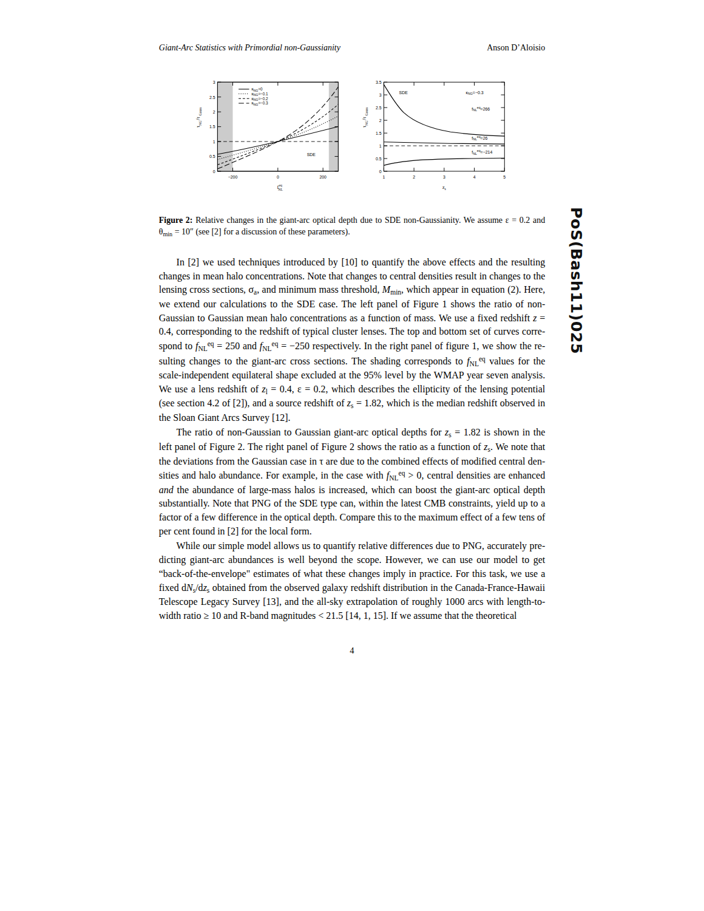Giant-Arc Statistics with Primordial non-Gaussianity
Anson D’Aloisio
PoS(Bash11)025
0 0.5 1 1.5 2 2.5 3 −200 0 200 f NL eq τ NG /τ Gauss κNG=0 κNG=−0.1 κNG=−0.2 κNG=−0.3 SDE 0 0.5 1 1.5 2 2.5 3 3.5 1 2 3 4 5 zs τ NG /τ Gauss SDE κNG=−0.3 fNLeq=266 fNLeq=26 fNLeq=−214
Figure 2: Relative changes in the giant-arc optical depth due to SDE non-Gaussianity. We assume ε = 0.2 and θmin = 10″ (see [2] for a discussion of these parameters).
In [2] we used techniques introduced by [10] to quantify the above effects and the resulting changes in mean halo concentrations. Note that changes to central densities result in changes to the lensing cross sections, σa, and minimum mass threshold, Mmin, which appear in equation (2). Here, we extend our calculations to the SDE case. The left panel of Figure 1 shows the ratio of non-Gaussian to Gaussian mean halo concentrations as a function of mass. We use a fixed redshift z = 0.4, corresponding to the redshift of typical cluster lenses. The top and bottom set of curves correspond to fNL eq = 250 and fNL eq = −250 respectively. In the right panel of figure 1, we show the resulting changes to the giant-arc cross sections. The shading corresponds to fNL eq values for the scale-independent equilateral shape excluded at the 95% level by the WMAP year seven analysis. We use a lens redshift of zl = 0.4, ε = 0.2, which describes the ellipticity of the lensing potential (see section 4.2 of [2]), and a source redshift of zs = 1.82, which is the median redshift observed in the Sloan Giant Arcs Survey [12].
The ratio of non-Gaussian to Gaussian giant-arc optical depths for zs = 1.82 is shown in the left panel of Figure 2. The right panel of Figure 2 shows the ratio as a function of zs. We note that the deviations from the Gaussian case in τ are due to the combined effects of modified central densities and halo abundance. For example, in the case with fNL eq > 0, central densities are enhanced and the abundance of large-mass halos is increased, which can boost the giant-arc optical depth substantially. Note that PNG of the SDE type can, within the latest CMB constraints, yield up to a factor of a few difference in the optical depth. Compare this to the maximum effect of a few tens of per cent found in [2] for the local form.
While our simple model allows us to quantify relative differences due to PNG, accurately predicting giant-arc abundances is well beyond the scope. However, we can use our model to get “back-of-the-envelope" estimates of what these changes imply in practice. For this task, we use a fixed dNs/dzs obtained from the observed galaxy redshift distribution in the Canada-France-Hawaii Telescope Legacy Survey [13], and the all-sky extrapolation of roughly 1000 arcs with length-to-width ratio ≥ 10 and R-band magnitudes < 21.5 [14, 1, 15]. If we assume that the theoretical
4